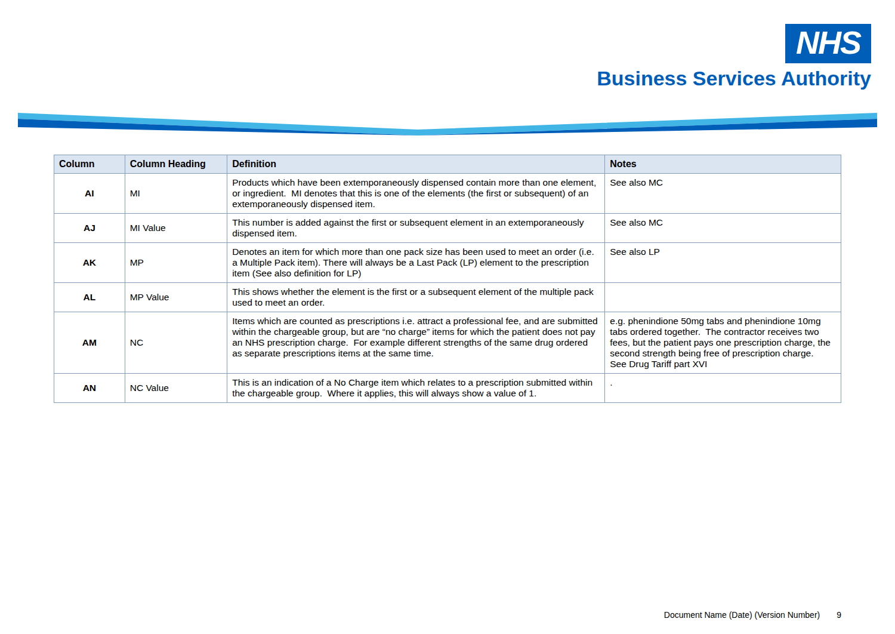NHS
Business Services Authority
| Column | Column Heading | Definition | Notes |
| --- | --- | --- | --- |
| AI | MI | Products which have been extemporaneously dispensed contain more than one element, or ingredient. MI denotes that this is one of the elements (the first or subsequent) of an extemporaneously dispensed item. | See also MC |
| AJ | MI Value | This number is added against the first or subsequent element in an extemporaneously dispensed item. | See also MC |
| AK | MP | Denotes an item for which more than one pack size has been used to meet an order (i.e. a Multiple Pack item). There will always be a Last Pack (LP) element to the prescription item (See also definition for LP) | See also LP |
| AL | MP Value | This shows whether the element is the first or a subsequent element of the multiple pack used to meet an order. | |
| AM | NC | Items which are counted as prescriptions i.e. attract a professional fee, and are submitted within the chargeable group, but are “no charge” items for which the patient does not pay an NHS prescription charge. For example different strengths of the same drug ordered as separate prescriptions items at the same time. | e.g. phenindione 50mg tabs and phenindione 10mg tabs ordered together. The contractor receives two fees, but the patient pays one prescription charge, the second strength being free of prescription charge. See Drug Tariff part XVI |
| AN | NC Value | This is an indication of a No Charge item which relates to a prescription submitted within the chargeable group. Where it applies, this will always show a value of 1. | . |
Document Name (Date) (Version Number)9